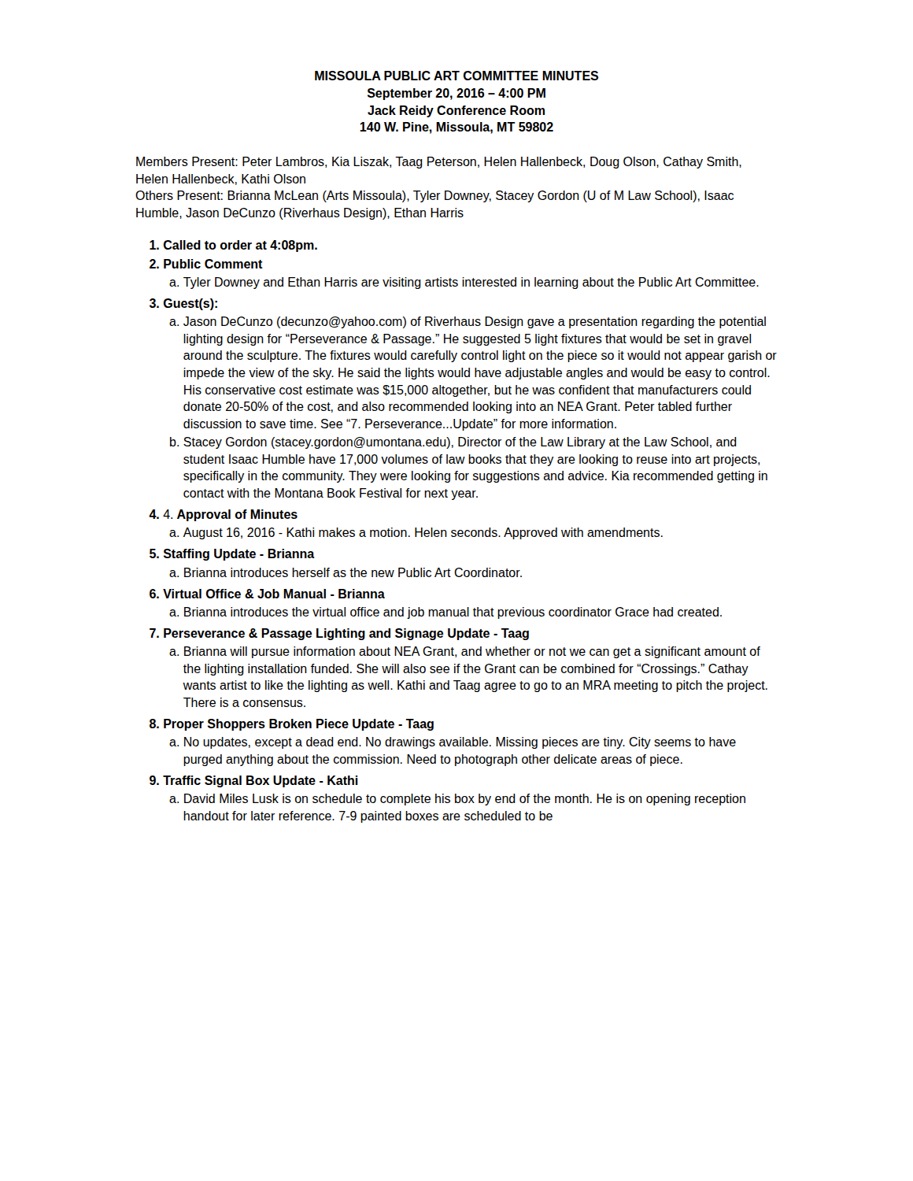MISSOULA PUBLIC ART COMMITTEE MINUTES
September 20, 2016 – 4:00 PM
Jack Reidy Conference Room
140 W. Pine, Missoula, MT 59802
Members Present: Peter Lambros, Kia Liszak, Taag Peterson, Helen Hallenbeck, Doug Olson, Cathay Smith, Helen Hallenbeck, Kathi Olson
Others Present: Brianna McLean (Arts Missoula), Tyler Downey, Stacey Gordon (U of M Law School), Isaac Humble, Jason DeCunzo (Riverhaus Design), Ethan Harris
Called to order at 4:08pm.
Public Comment
Tyler Downey and Ethan Harris are visiting artists interested in learning about the Public Art Committee.
Guest(s):
Jason DeCunzo (decunzo@yahoo.com) of Riverhaus Design gave a presentation regarding the potential lighting design for “Perseverance & Passage.” He suggested 5 light fixtures that would be set in gravel around the sculpture. The fixtures would carefully control light on the piece so it would not appear garish or impede the view of the sky. He said the lights would have adjustable angles and would be easy to control. His conservative cost estimate was $15,000 altogether, but he was confident that manufacturers could donate 20-50% of the cost, and also recommended looking into an NEA Grant. Peter tabled further discussion to save time. See “7. Perseverance...Update” for more information.
Stacey Gordon (stacey.gordon@umontana.edu), Director of the Law Library at the Law School, and student Isaac Humble have 17,000 volumes of law books that they are looking to reuse into art projects, specifically in the community. They were looking for suggestions and advice. Kia recommended getting in contact with the Montana Book Festival for next year.
4. Approval of Minutes
August 16, 2016 - Kathi makes a motion. Helen seconds. Approved with amendments.
Staffing Update - Brianna
Brianna introduces herself as the new Public Art Coordinator.
Virtual Office & Job Manual - Brianna
Brianna introduces the virtual office and job manual that previous coordinator Grace had created.
Perseverance & Passage Lighting and Signage Update - Taag
Brianna will pursue information about NEA Grant, and whether or not we can get a significant amount of the lighting installation funded. She will also see if the Grant can be combined for “Crossings.” Cathay wants artist to like the lighting as well. Kathi and Taag agree to go to an MRA meeting to pitch the project. There is a consensus.
Proper Shoppers Broken Piece Update - Taag
No updates, except a dead end. No drawings available. Missing pieces are tiny. City seems to have purged anything about the commission. Need to photograph other delicate areas of piece.
Traffic Signal Box Update - Kathi
David Miles Lusk is on schedule to complete his box by end of the month. He is on opening reception handout for later reference. 7-9 painted boxes are scheduled to be